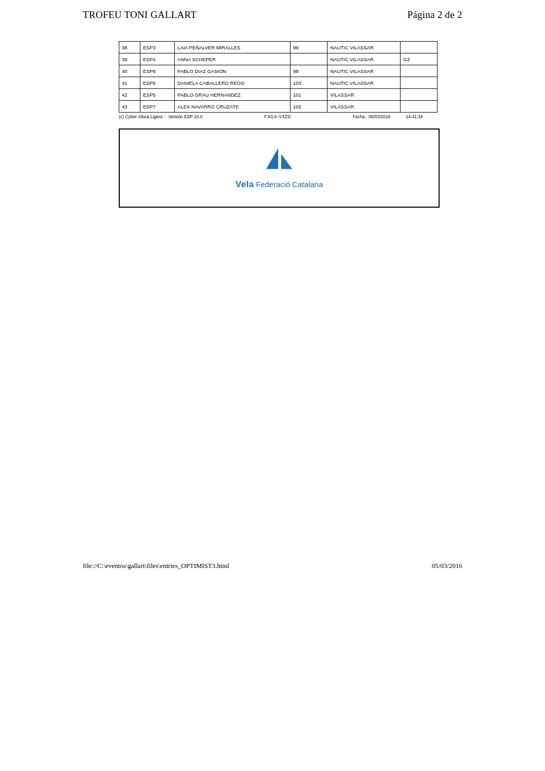TROFEU TONI GALLART
Página 2 de 2
| 38 | ESP3 | LAIA PEÑALVER MIRALLES | 99 | NAUTIC VILASSAR | |
| 39 | ESP4 | ANNA SCHEPER | | NAUTIC VILASSAR | G3 |
| 40 | ESP8 | PABLO DIAZ GASION | 98 | NAUTIC VILASSAR | |
| 41 | ESP9 | DANIELA CABALLERO REGO | 103 | NAUTIC VILASSAR | |
| 42 | ESP5 | PABLO GRAU HERNANDEZ | 101 | VILASSAR | |
| 43 | ESP7 | ALEX NAVARRO CRUZATE | 102 | VILASSAR | |
(c) Cyber Altura Ligera - Versión ESP 10.0 FXGX-V3ZD Fecha : 05/03/2016 14:41:34
Vela Federació Catalana
file://C:\eventos\gallart\files\entries_OPTIMIST3.html
05/03/2016